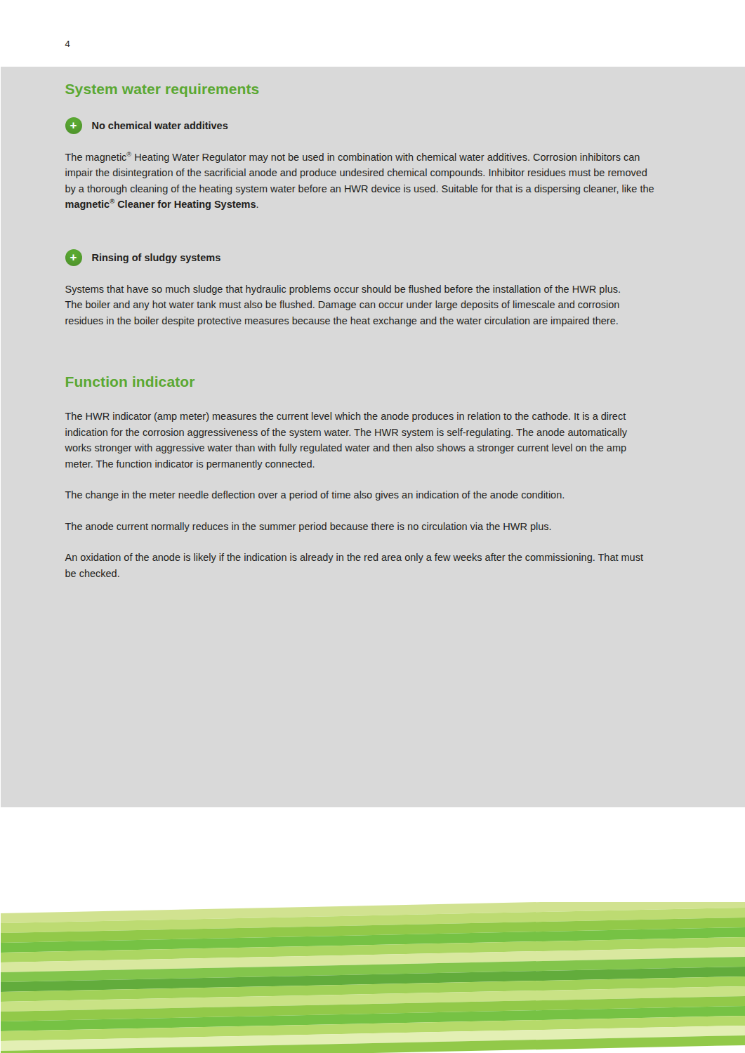4
System water requirements
+
No chemical water additives
The magnetic® Heating Water Regulator may not be used in combination with chemical water additives. Corrosion inhibitors can impair the disintegration of the sacrificial anode and produce undesired chemical compounds. Inhibitor residues must be removed by a thorough cleaning of the heating system water before an HWR device is used. Suitable for that is a dispersing cleaner, like the magnetic® Cleaner for Heating Systems.
+
Rinsing of sludgy systems
Systems that have so much sludge that hydraulic problems occur should be flushed before the installation of the HWR plus.
The boiler and any hot water tank must also be flushed. Damage can occur under large deposits of limescale and corrosion residues in the boiler despite protective measures because the heat exchange and the water circulation are impaired there.
Function indicator
The HWR indicator (amp meter) measures the current level which the anode produces in relation to the cathode. It is a direct indication for the corrosion aggressiveness of the system water. The HWR system is self-regulating. The anode automatically works stronger with aggressive water than with fully regulated water and then also shows a stronger current level on the amp meter. The function indicator is permanently connected.
The change in the meter needle deflection over a period of time also gives an indication of the anode condition.
The anode current normally reduces in the summer period because there is no circulation via the HWR plus.
An oxidation of the anode is likely if the indication is already in the red area only a few weeks after the commissioning. That must be checked.